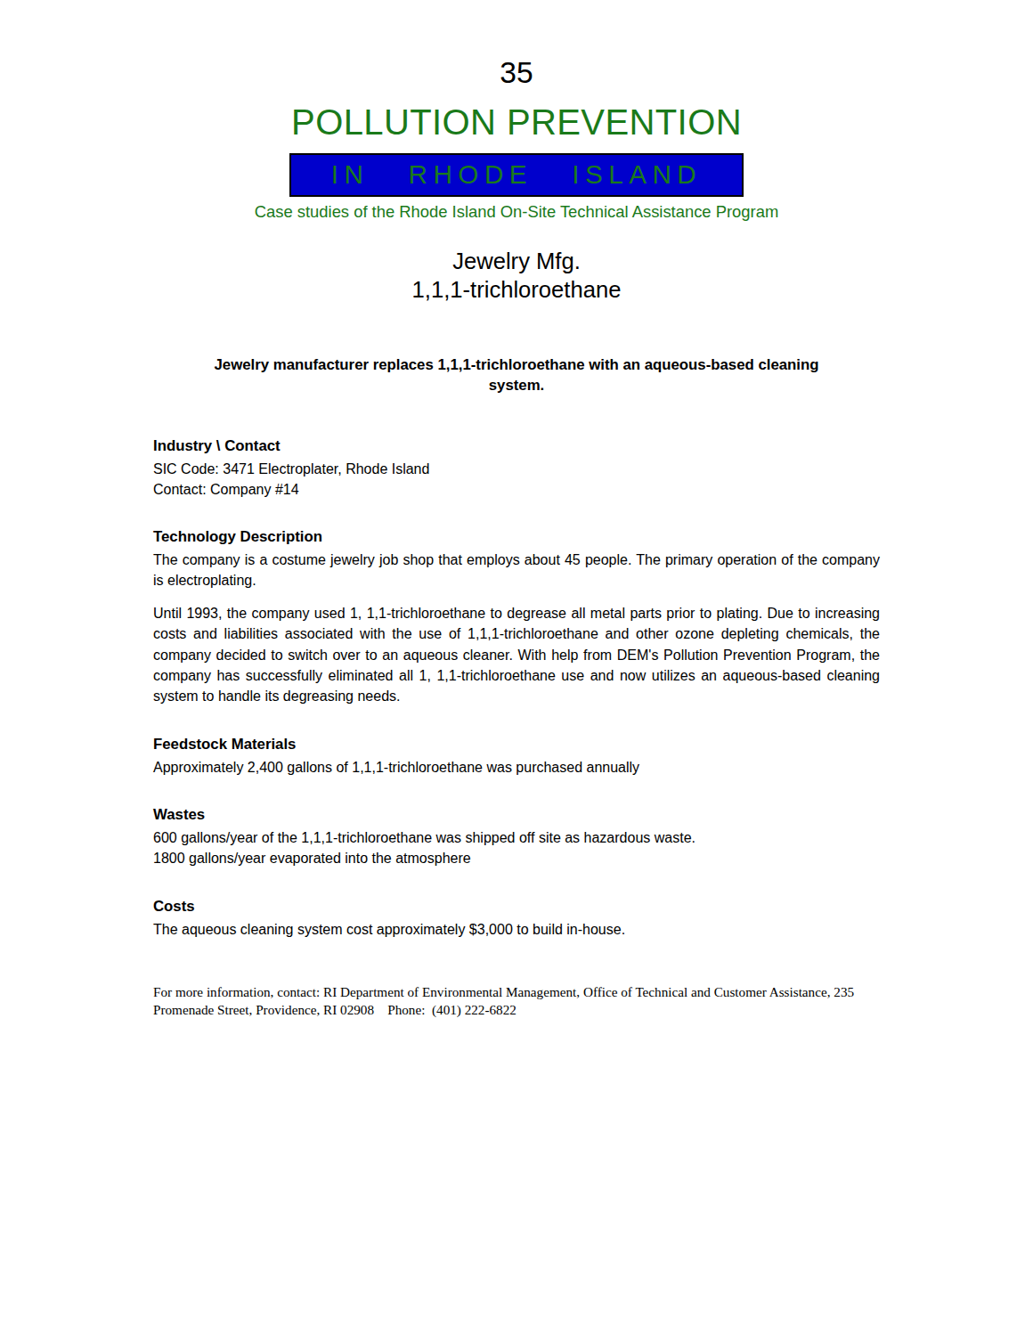35
POLLUTION PREVENTION
IN RHODE ISLAND
Case studies of the Rhode Island On-Site Technical Assistance Program
Jewelry Mfg.
1,1,1-trichloroethane
Jewelry manufacturer replaces 1,1,1-trichloroethane with an aqueous-based cleaning system.
Industry \ Contact
SIC Code: 3471 Electroplater, Rhode Island
Contact: Company #14
Technology Description
The company is a costume jewelry job shop that employs about 45 people. The primary operation of the company is electroplating.
Until 1993, the company used 1, 1,1-trichloroethane to degrease all metal parts prior to plating. Due to increasing costs and liabilities associated with the use of 1,1,1-trichloroethane and other ozone depleting chemicals, the company decided to switch over to an aqueous cleaner. With help from DEM's Pollution Prevention Program, the company has successfully eliminated all 1, 1,1-trichloroethane use and now utilizes an aqueous-based cleaning system to handle its degreasing needs.
Feedstock Materials
Approximately 2,400 gallons of 1,1,1-trichloroethane was purchased annually
Wastes
600 gallons/year of the 1,1,1-trichloroethane was shipped off site as hazardous waste.
1800 gallons/year evaporated into the atmosphere
Costs
The aqueous cleaning system cost approximately $3,000 to build in-house.
For more information, contact: RI Department of Environmental Management, Office of Technical and Customer Assistance, 235 Promenade Street, Providence, RI 02908 Phone: (401) 222-6822